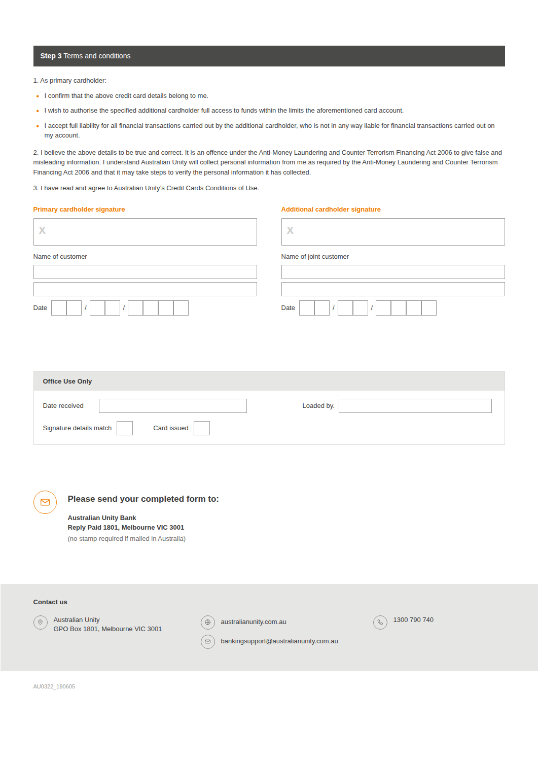Step 3 Terms and conditions
1. As primary cardholder:
I confirm that the above credit card details belong to me.
I wish to authorise the specified additional cardholder full access to funds within the limits the aforementioned card account.
I accept full liability for all financial transactions carried out by the additional cardholder, who is not in any way liable for financial transactions carried out on my account.
2. I believe the above details to be true and correct. It is an offence under the Anti-Money Laundering and Counter Terrorism Financing Act 2006 to give false and misleading information. I understand Australian Unity will collect personal information from me as required by the Anti-Money Laundering and Counter Terrorism Financing Act 2006 and that it may take steps to verify the personal information it has collected.
3. I have read and agree to Australian Unity’s Credit Cards Conditions of Use.
Primary cardholder signature
X
Name of customer
Date
/
/
Additional cardholder signature
X
Name of joint customer
Date
/
/
Office Use Only
Date received
Loaded by.
Signature details match
Card issued
Please send your completed form to:
Australian Unity Bank
Reply Paid 1801, Melbourne VIC 3001
(no stamp required if mailed in Australia)
Contact us
Australian Unity
GPO Box 1801, Melbourne VIC 3001
australianunity.com.au
bankingsupport@australianunity.com.au
1300 790 740
AU0322_190605